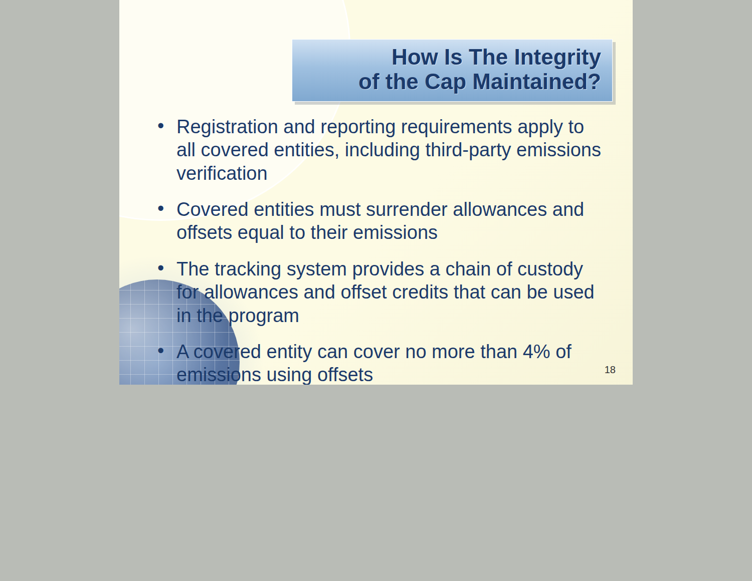How Is The Integrity
of the Cap Maintained?
Registration and reporting requirements apply to all covered entities, including third-party emissions verification
Covered entities must surrender allowances and offsets equal to their emissions
The tracking system provides a chain of custody for allowances and offset credits that can be used in the program
A covered entity can cover no more than 4% of emissions using offsets
18